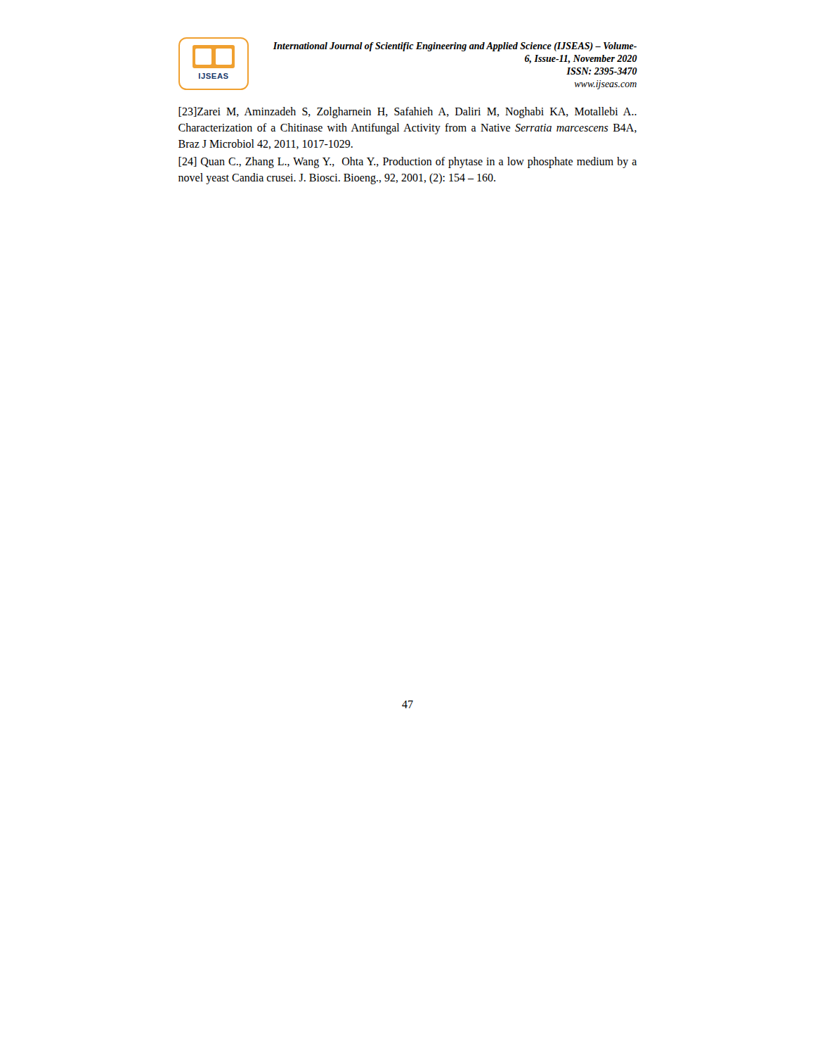IJSEAS
International Journal of Scientific Engineering and Applied Science (IJSEAS) – Volume-6, Issue-11, November 2020
ISSN: 2395-3470
www.ijseas.com
[23]Zarei M, Aminzadeh S, Zolgharnein H, Safahieh A, Daliri M, Noghabi KA, Motallebi A.. Characterization of a Chitinase with Antifungal Activity from a Native Serratia marcescens B4A, Braz J Microbiol 42, 2011, 1017-1029.
[24] Quan C., Zhang L., Wang Y., Ohta Y., Production of phytase in a low phosphate medium by a novel yeast Candia crusei. J. Biosci. Bioeng., 92, 2001, (2): 154 – 160.
47